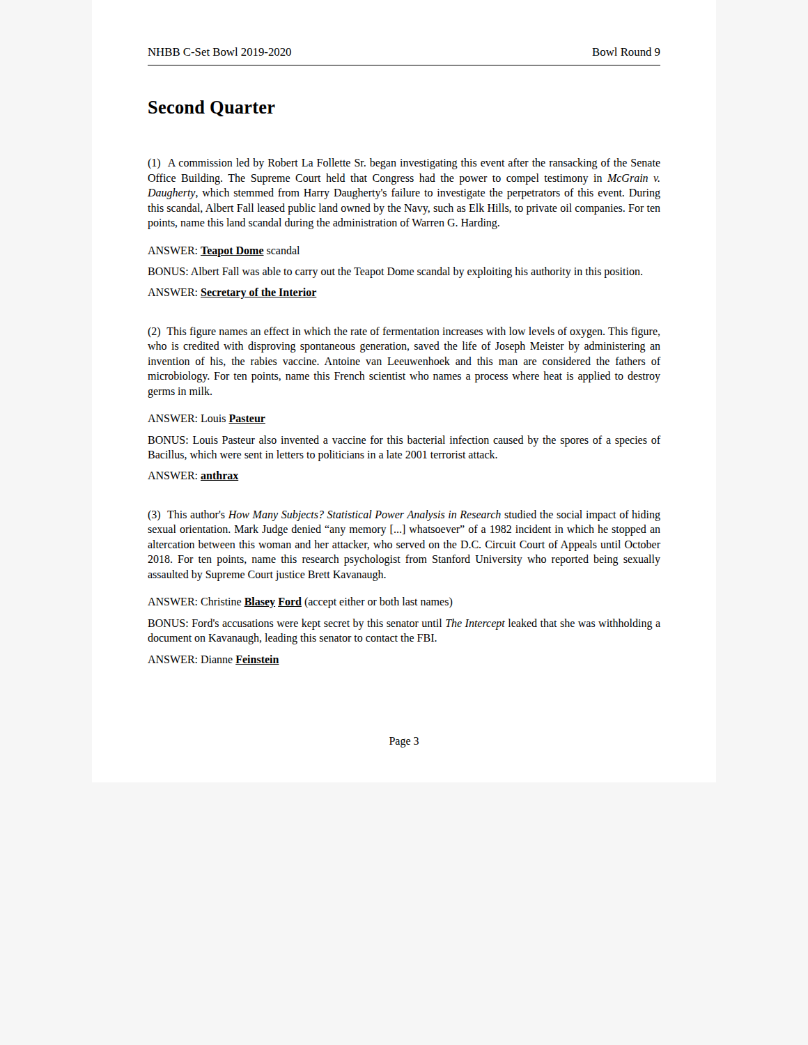NHBB C-Set Bowl 2019-2020 Bowl Round 9
Second Quarter
(1) A commission led by Robert La Follette Sr. began investigating this event after the ransacking of the Senate Office Building. The Supreme Court held that Congress had the power to compel testimony in McGrain v. Daugherty, which stemmed from Harry Daugherty's failure to investigate the perpetrators of this event. During this scandal, Albert Fall leased public land owned by the Navy, such as Elk Hills, to private oil companies. For ten points, name this land scandal during the administration of Warren G. Harding.
ANSWER: Teapot Dome scandal
BONUS: Albert Fall was able to carry out the Teapot Dome scandal by exploiting his authority in this position.
ANSWER: Secretary of the Interior
(2) This figure names an effect in which the rate of fermentation increases with low levels of oxygen. This figure, who is credited with disproving spontaneous generation, saved the life of Joseph Meister by administering an invention of his, the rabies vaccine. Antoine van Leeuwenhoek and this man are considered the fathers of microbiology. For ten points, name this French scientist who names a process where heat is applied to destroy germs in milk.
ANSWER: Louis Pasteur
BONUS: Louis Pasteur also invented a vaccine for this bacterial infection caused by the spores of a species of Bacillus, which were sent in letters to politicians in a late 2001 terrorist attack.
ANSWER: anthrax
(3) This author's How Many Subjects? Statistical Power Analysis in Research studied the social impact of hiding sexual orientation. Mark Judge denied “any memory [...] whatsoever” of a 1982 incident in which he stopped an altercation between this woman and her attacker, who served on the D.C. Circuit Court of Appeals until October 2018. For ten points, name this research psychologist from Stanford University who reported being sexually assaulted by Supreme Court justice Brett Kavanaugh.
ANSWER: Christine Blasey Ford (accept either or both last names)
BONUS: Ford's accusations were kept secret by this senator until The Intercept leaked that she was withholding a document on Kavanaugh, leading this senator to contact the FBI.
ANSWER: Dianne Feinstein
Page 3